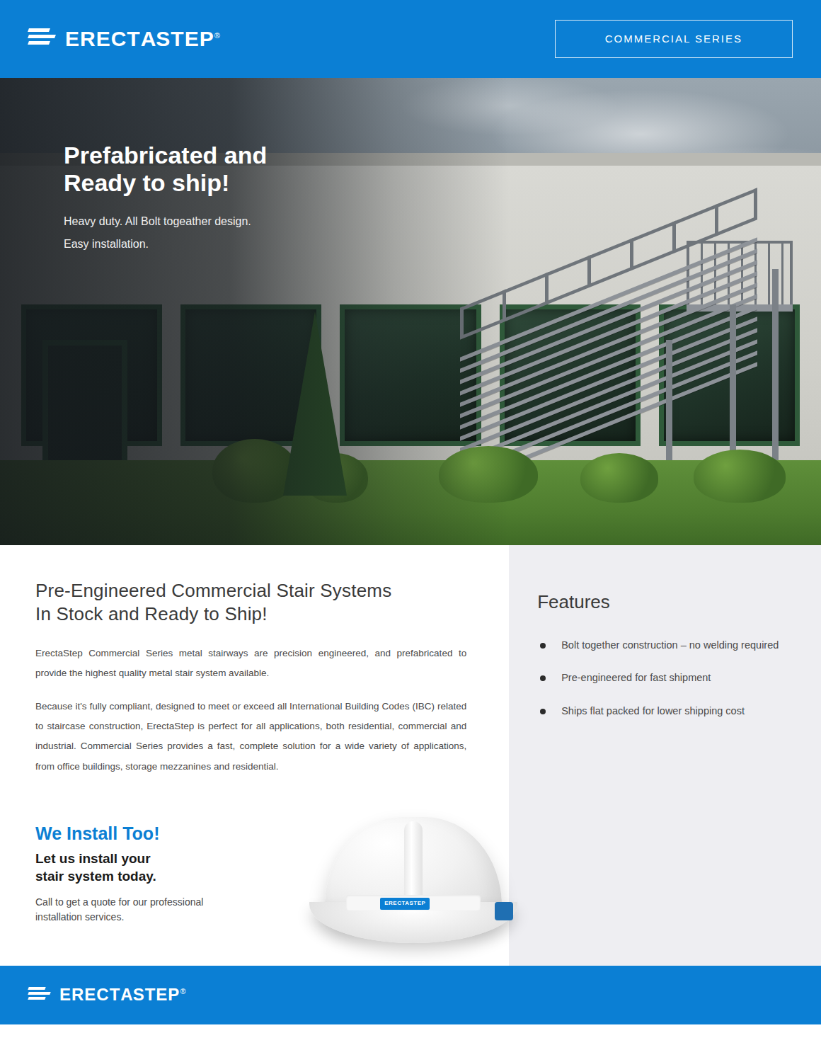ERECTASTEP®
Commercial Series
Prefabricated and
Ready to ship!
Heavy duty. All Bolt togeather design.
Easy installation.
Pre-Engineered Commercial Stair Systems
In Stock and Ready to Ship!
ErectaStep Commercial Series metal stairways are precision engineered, and prefabricated to provide the highest quality metal stair system available.
Because it's fully compliant, designed to meet or exceed all International Building Codes (IBC) related to staircase construction, ErectaStep is perfect for all applications, both residential, commercial and industrial. Commercial Series provides a fast, complete solution for a wide variety of applications, from office buildings, storage mezzanines and residential.
We Install Too!
Let us install your
stair system today.
Call to get a quote for our professional installation services.
ERECTASTEP
Features
Bolt together construction – no welding required
Pre-engineered for fast shipment
Ships flat packed for lower shipping cost
ERECTASTEP®